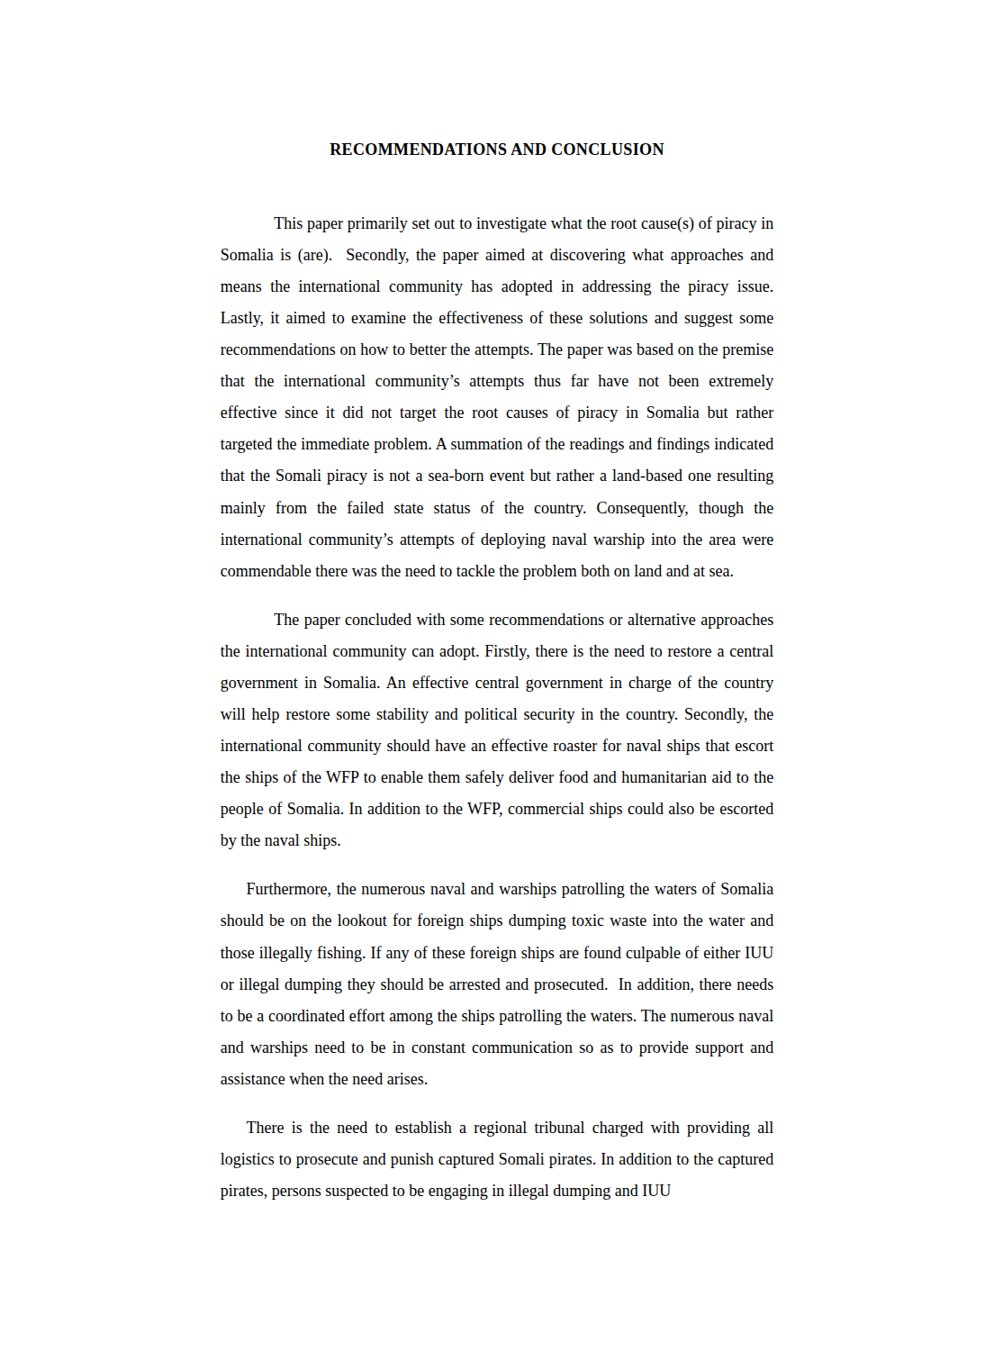RECOMMENDATIONS AND CONCLUSION
This paper primarily set out to investigate what the root cause(s) of piracy in Somalia is (are). Secondly, the paper aimed at discovering what approaches and means the international community has adopted in addressing the piracy issue. Lastly, it aimed to examine the effectiveness of these solutions and suggest some recommendations on how to better the attempts. The paper was based on the premise that the international community’s attempts thus far have not been extremely effective since it did not target the root causes of piracy in Somalia but rather targeted the immediate problem. A summation of the readings and findings indicated that the Somali piracy is not a sea-born event but rather a land-based one resulting mainly from the failed state status of the country. Consequently, though the international community’s attempts of deploying naval warship into the area were commendable there was the need to tackle the problem both on land and at sea.
The paper concluded with some recommendations or alternative approaches the international community can adopt. Firstly, there is the need to restore a central government in Somalia. An effective central government in charge of the country will help restore some stability and political security in the country. Secondly, the international community should have an effective roaster for naval ships that escort the ships of the WFP to enable them safely deliver food and humanitarian aid to the people of Somalia. In addition to the WFP, commercial ships could also be escorted by the naval ships.
Furthermore, the numerous naval and warships patrolling the waters of Somalia should be on the lookout for foreign ships dumping toxic waste into the water and those illegally fishing. If any of these foreign ships are found culpable of either IUU or illegal dumping they should be arrested and prosecuted. In addition, there needs to be a coordinated effort among the ships patrolling the waters. The numerous naval and warships need to be in constant communication so as to provide support and assistance when the need arises.
There is the need to establish a regional tribunal charged with providing all logistics to prosecute and punish captured Somali pirates. In addition to the captured pirates, persons suspected to be engaging in illegal dumping and IUU